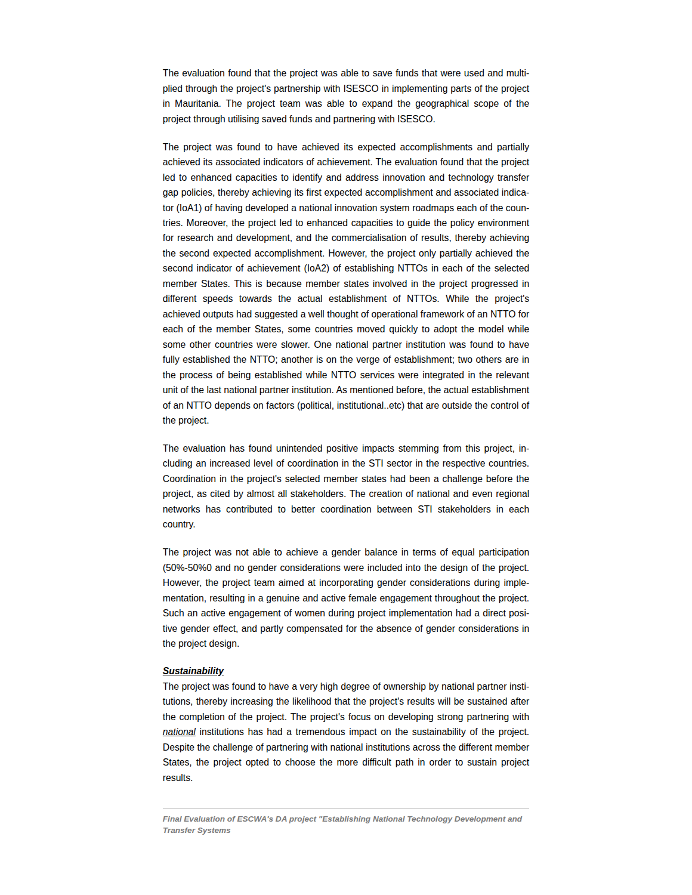The evaluation found that the project was able to save funds that were used and multiplied through the project's partnership with ISESCO in implementing parts of the project in Mauritania. The project team was able to expand the geographical scope of the project through utilising saved funds and partnering with ISESCO.
The project was found to have achieved its expected accomplishments and partially achieved its associated indicators of achievement. The evaluation found that the project led to enhanced capacities to identify and address innovation and technology transfer gap policies, thereby achieving its first expected accomplishment and associated indicator (IoA1) of having developed a national innovation system roadmaps each of the countries. Moreover, the project led to enhanced capacities to guide the policy environment for research and development, and the commercialisation of results, thereby achieving the second expected accomplishment. However, the project only partially achieved the second indicator of achievement (IoA2) of establishing NTTOs in each of the selected member States. This is because member states involved in the project progressed in different speeds towards the actual establishment of NTTOs. While the project's achieved outputs had suggested a well thought of operational framework of an NTTO for each of the member States, some countries moved quickly to adopt the model while some other countries were slower. One national partner institution was found to have fully established the NTTO; another is on the verge of establishment; two others are in the process of being established while NTTO services were integrated in the relevant unit of the last national partner institution. As mentioned before, the actual establishment of an NTTO depends on factors (political, institutional..etc) that are outside the control of the project.
The evaluation has found unintended positive impacts stemming from this project, including an increased level of coordination in the STI sector in the respective countries. Coordination in the project's selected member states had been a challenge before the project, as cited by almost all stakeholders. The creation of national and even regional networks has contributed to better coordination between STI stakeholders in each country.
The project was not able to achieve a gender balance in terms of equal participation (50%-50%0 and no gender considerations were included into the design of the project. However, the project team aimed at incorporating gender considerations during implementation, resulting in a genuine and active female engagement throughout the project. Such an active engagement of women during project implementation had a direct positive gender effect, and partly compensated for the absence of gender considerations in the project design.
Sustainability
The project was found to have a very high degree of ownership by national partner institutions, thereby increasing the likelihood that the project's results will be sustained after the completion of the project. The project's focus on developing strong partnering with national institutions has had a tremendous impact on the sustainability of the project. Despite the challenge of partnering with national institutions across the different member States, the project opted to choose the more difficult path in order to sustain project results.
Final Evaluation of ESCWA's DA project "Establishing National Technology Development and Transfer Systems